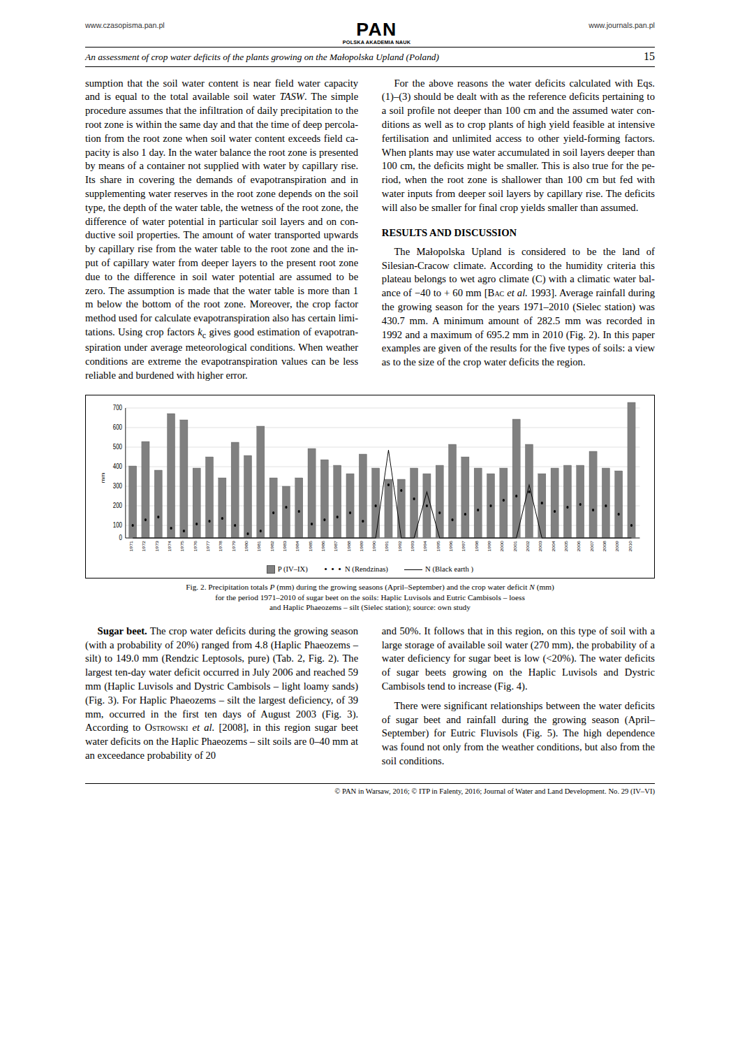www.czasopisma.pan.pl PAN POLSKA AKADEMIA NAUK www.journals.pan.pl
An assessment of crop water deficits of the plants growing on the Małopolska Upland (Poland) 15
sumption that the soil water content is near field water capacity and is equal to the total available soil water TASW. The simple procedure assumes that the infiltration of daily precipitation to the root zone is within the same day and that the time of deep percolation from the root zone when soil water content exceeds field capacity is also 1 day. In the water balance the root zone is presented by means of a container not supplied with water by capillary rise. Its share in covering the demands of evapotranspiration and in supplementing water reserves in the root zone depends on the soil type, the depth of the water table, the wetness of the root zone, the difference of water potential in particular soil layers and on conductive soil properties. The amount of water transported upwards by capillary rise from the water table to the root zone and the input of capillary water from deeper layers to the present root zone due to the difference in soil water potential are assumed to be zero. The assumption is made that the water table is more than 1 m below the bottom of the root zone. Moreover, the crop factor method used for calculate evapotranspiration also has certain limitations. Using crop factors kc gives good estimation of evapotranspiration under average meteorological conditions. When weather conditions are extreme the evapotranspiration values can be less reliable and burdened with higher error.
For the above reasons the water deficits calculated with Eqs. (1)–(3) should be dealt with as the reference deficits pertaining to a soil profile not deeper than 100 cm and the assumed water conditions as well as to crop plants of high yield feasible at intensive fertilisation and unlimited access to other yield-forming factors. When plants may use water accumulated in soil layers deeper than 100 cm, the deficits might be smaller. This is also true for the period, when the root zone is shallower than 100 cm but fed with water inputs from deeper soil layers by capillary rise. The deficits will also be smaller for final crop yields smaller than assumed.
RESULTS AND DISCUSSION
The Małopolska Upland is considered to be the land of Silesian-Cracow climate. According to the humidity criteria this plateau belongs to wet agro climate (C) with a climatic water balance of −40 to + 60 mm [Bac et al. 1993]. Average rainfall during the growing season for the years 1971–2010 (Sielec station) was 430.7 mm. A minimum amount of 282.5 mm was recorded in 1992 and a maximum of 695.2 mm in 2010 (Fig. 2). In this paper examples are given of the results for the five types of soils: a view as to the size of the crop water deficits the region.
700 600 500 400 300 200 100 0 mm 1971 1972 1973 1974 1975 1976 1977 1978 1979 1980 1981 1982 1983 1984 1985 1986 1987 1988 1989 1990 1991 1992 1993 1994 1995 1996 1997 1998 1999 2000 2001 2002 2003 2004 2005 2006 2007 2008 2009 2010
P (IV–IX) N (Rendzinas) N (Black earth )
Fig. 2. Precipitation totals P (mm) during the growing seasons (April–September) and the crop water deficit N (mm)
for the period 1971–2010 of sugar beet on the soils: Haplic Luvisols and Eutric Cambisols – loess
and Haplic Phaeozems – silt (Sielec station); source: own study
Sugar beet. The crop water deficits during the growing season (with a probability of 20%) ranged from 4.8 (Haplic Phaeozems – silt) to 149.0 mm (Rendzic Leptosols, pure) (Tab. 2, Fig. 2). The largest ten-day water deficit occurred in July 2006 and reached 59 mm (Haplic Luvisols and Dystric Cambisols – light loamy sands) (Fig. 3). For Haplic Phaeozems – silt the largest deficiency, of 39 mm, occurred in the first ten days of August 2003 (Fig. 3). According to Ostrowski et al. [2008], in this region sugar beet water deficits on the Haplic Phaeozems – silt soils are 0–40 mm at an exceedance probability of 20
and 50%. It follows that in this region, on this type of soil with a large storage of available soil water (270 mm), the probability of a water deficiency for sugar beet is low (<20%). The water deficits of sugar beets growing on the Haplic Luvisols and Dystric Cambisols tend to increase (Fig. 4).
There were significant relationships between the water deficits of sugar beet and rainfall during the growing season (April–September) for Eutric Fluvisols (Fig. 5). The high dependence was found not only from the weather conditions, but also from the soil conditions.
© PAN in Warsaw, 2016; © ITP in Falenty, 2016; Journal of Water and Land Development. No. 29 (IV–VI)